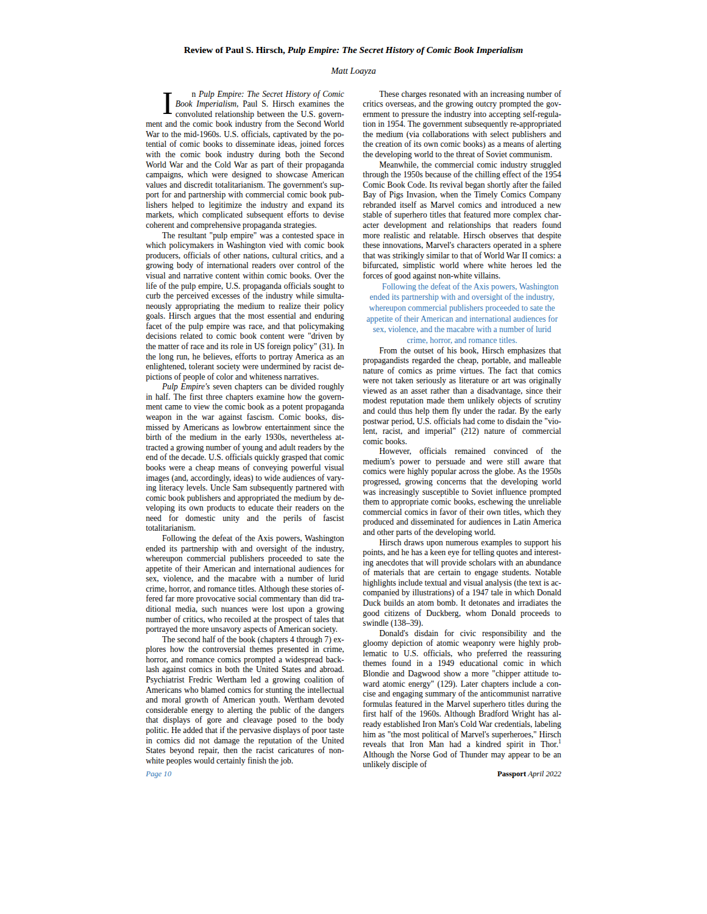Review of Paul S. Hirsch, Pulp Empire: The Secret History of Comic Book Imperialism
Matt Loayza
In Pulp Empire: The Secret History of Comic Book Imperialism, Paul S. Hirsch examines the convoluted relationship between the U.S. government and the comic book industry from the Second World War to the mid-1960s. U.S. officials, captivated by the potential of comic books to disseminate ideas, joined forces with the comic book industry during both the Second World War and the Cold War as part of their propaganda campaigns, which were designed to showcase American values and discredit totalitarianism. The government's support for and partnership with commercial comic book publishers helped to legitimize the industry and expand its markets, which complicated subsequent efforts to devise coherent and comprehensive propaganda strategies.
The resultant "pulp empire" was a contested space in which policymakers in Washington vied with comic book producers, officials of other nations, cultural critics, and a growing body of international readers over control of the visual and narrative content within comic books. Over the life of the pulp empire, U.S. propaganda officials sought to curb the perceived excesses of the industry while simultaneously appropriating the medium to realize their policy goals. Hirsch argues that the most essential and enduring facet of the pulp empire was race, and that policymaking decisions related to comic book content were "driven by the matter of race and its role in US foreign policy" (31). In the long run, he believes, efforts to portray America as an enlightened, tolerant society were undermined by racist depictions of people of color and whiteness narratives.
Pulp Empire's seven chapters can be divided roughly in half. The first three chapters examine how the government came to view the comic book as a potent propaganda weapon in the war against fascism. Comic books, dismissed by Americans as lowbrow entertainment since the birth of the medium in the early 1930s, nevertheless attracted a growing number of young and adult readers by the end of the decade. U.S. officials quickly grasped that comic books were a cheap means of conveying powerful visual images (and, accordingly, ideas) to wide audiences of varying literacy levels. Uncle Sam subsequently partnered with comic book publishers and appropriated the medium by developing its own products to educate their readers on the need for domestic unity and the perils of fascist totalitarianism.
Following the defeat of the Axis powers, Washington ended its partnership with and oversight of the industry, whereupon commercial publishers proceeded to sate the appetite of their American and international audiences for sex, violence, and the macabre with a number of lurid crime, horror, and romance titles. Although these stories offered far more provocative social commentary than did traditional media, such nuances were lost upon a growing number of critics, who recoiled at the prospect of tales that portrayed the more unsavory aspects of American society.
The second half of the book (chapters 4 through 7) explores how the controversial themes presented in crime, horror, and romance comics prompted a widespread backlash against comics in both the United States and abroad. Psychiatrist Fredric Wertham led a growing coalition of Americans who blamed comics for stunting the intellectual and moral growth of American youth. Wertham devoted considerable energy to alerting the public of the dangers that displays of gore and cleavage posed to the body politic. He added that if the pervasive displays of poor taste in comics did not damage the reputation of the United States beyond repair, then the racist caricatures of non-white peoples would certainly finish the job.
These charges resonated with an increasing number of critics overseas, and the growing outcry prompted the government to pressure the industry into accepting self-regulation in 1954. The government subsequently re-appropriated the medium (via collaborations with select publishers and the creation of its own comic books) as a means of alerting the developing world to the threat of Soviet communism.
Meanwhile, the commercial comic industry struggled through the 1950s because of the chilling effect of the 1954 Comic Book Code. Its revival began shortly after the failed Bay of Pigs Invasion, when the Timely Comics Company rebranded itself as Marvel comics and introduced a new stable of superhero titles that featured more complex character development and relationships that readers found more realistic and relatable. Hirsch observes that despite these innovations, Marvel's characters operated in a sphere that was strikingly similar to that of World War II comics: a bifurcated, simplistic world where white heroes led the forces of good against non-white villains.
Following the defeat of the Axis powers, Washington ended its partnership with and oversight of the industry, whereupon commercial publishers proceeded to sate the appetite of their American and international audiences for sex, violence, and the macabre with a number of lurid crime, horror, and romance titles.
From the outset of his book, Hirsch emphasizes that propagandists regarded the cheap, portable, and malleable nature of comics as prime virtues. The fact that comics were not taken seriously as literature or art was originally viewed as an asset rather than a disadvantage, since their modest reputation made them unlikely objects of scrutiny and could thus help them fly under the radar. By the early postwar period, U.S. officials had come to disdain the "violent, racist, and imperial" (212) nature of commercial comic books.
However, officials remained convinced of the medium's power to persuade and were still aware that comics were highly popular across the globe. As the 1950s progressed, growing concerns that the developing world was increasingly susceptible to Soviet influence prompted them to appropriate comic books, eschewing the unreliable commercial comics in favor of their own titles, which they produced and disseminated for audiences in Latin America and other parts of the developing world.
Hirsch draws upon numerous examples to support his points, and he has a keen eye for telling quotes and interesting anecdotes that will provide scholars with an abundance of materials that are certain to engage students. Notable highlights include textual and visual analysis (the text is accompanied by illustrations) of a 1947 tale in which Donald Duck builds an atom bomb. It detonates and irradiates the good citizens of Duckberg, whom Donald proceeds to swindle (138–39).
Donald's disdain for civic responsibility and the gloomy depiction of atomic weaponry were highly problematic to U.S. officials, who preferred the reassuring themes found in a 1949 educational comic in which Blondie and Dagwood show a more "chipper attitude toward atomic energy" (129). Later chapters include a concise and engaging summary of the anticommunist narrative formulas featured in the Marvel superhero titles during the first half of the 1960s. Although Bradford Wright has already established Iron Man's Cold War credentials, labeling him as "the most political of Marvel's superheroes," Hirsch reveals that Iron Man had a kindred spirit in Thor.1 Although the Norse God of Thunder may appear to be an unlikely disciple of
Page 10
Passport April 2022